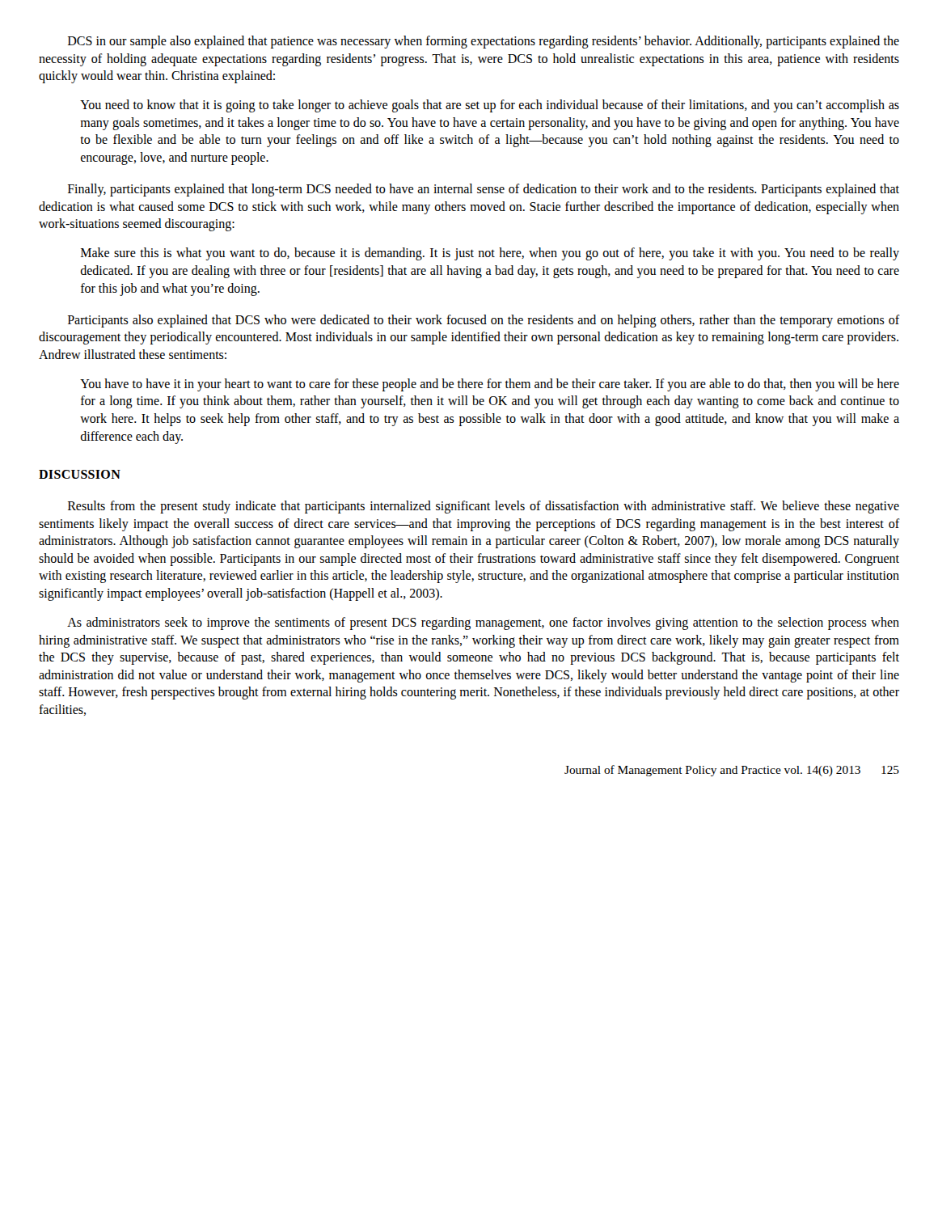DCS in our sample also explained that patience was necessary when forming expectations regarding residents’ behavior. Additionally, participants explained the necessity of holding adequate expectations regarding residents’ progress. That is, were DCS to hold unrealistic expectations in this area, patience with residents quickly would wear thin. Christina explained:
You need to know that it is going to take longer to achieve goals that are set up for each individual because of their limitations, and you can’t accomplish as many goals sometimes, and it takes a longer time to do so. You have to have a certain personality, and you have to be giving and open for anything. You have to be flexible and be able to turn your feelings on and off like a switch of a light—because you can’t hold nothing against the residents. You need to encourage, love, and nurture people.
Finally, participants explained that long-term DCS needed to have an internal sense of dedication to their work and to the residents. Participants explained that dedication is what caused some DCS to stick with such work, while many others moved on. Stacie further described the importance of dedication, especially when work-situations seemed discouraging:
Make sure this is what you want to do, because it is demanding. It is just not here, when you go out of here, you take it with you. You need to be really dedicated. If you are dealing with three or four [residents] that are all having a bad day, it gets rough, and you need to be prepared for that. You need to care for this job and what you’re doing.
Participants also explained that DCS who were dedicated to their work focused on the residents and on helping others, rather than the temporary emotions of discouragement they periodically encountered. Most individuals in our sample identified their own personal dedication as key to remaining long-term care providers. Andrew illustrated these sentiments:
You have to have it in your heart to want to care for these people and be there for them and be their care taker. If you are able to do that, then you will be here for a long time. If you think about them, rather than yourself, then it will be OK and you will get through each day wanting to come back and continue to work here. It helps to seek help from other staff, and to try as best as possible to walk in that door with a good attitude, and know that you will make a difference each day.
DISCUSSION
Results from the present study indicate that participants internalized significant levels of dissatisfaction with administrative staff. We believe these negative sentiments likely impact the overall success of direct care services—and that improving the perceptions of DCS regarding management is in the best interest of administrators. Although job satisfaction cannot guarantee employees will remain in a particular career (Colton & Robert, 2007), low morale among DCS naturally should be avoided when possible. Participants in our sample directed most of their frustrations toward administrative staff since they felt disempowered. Congruent with existing research literature, reviewed earlier in this article, the leadership style, structure, and the organizational atmosphere that comprise a particular institution significantly impact employees’ overall job-satisfaction (Happell et al., 2003).
As administrators seek to improve the sentiments of present DCS regarding management, one factor involves giving attention to the selection process when hiring administrative staff. We suspect that administrators who “rise in the ranks,” working their way up from direct care work, likely may gain greater respect from the DCS they supervise, because of past, shared experiences, than would someone who had no previous DCS background. That is, because participants felt administration did not value or understand their work, management who once themselves were DCS, likely would better understand the vantage point of their line staff. However, fresh perspectives brought from external hiring holds countering merit. Nonetheless, if these individuals previously held direct care positions, at other facilities,
Journal of Management Policy and Practice vol. 14(6) 2013125